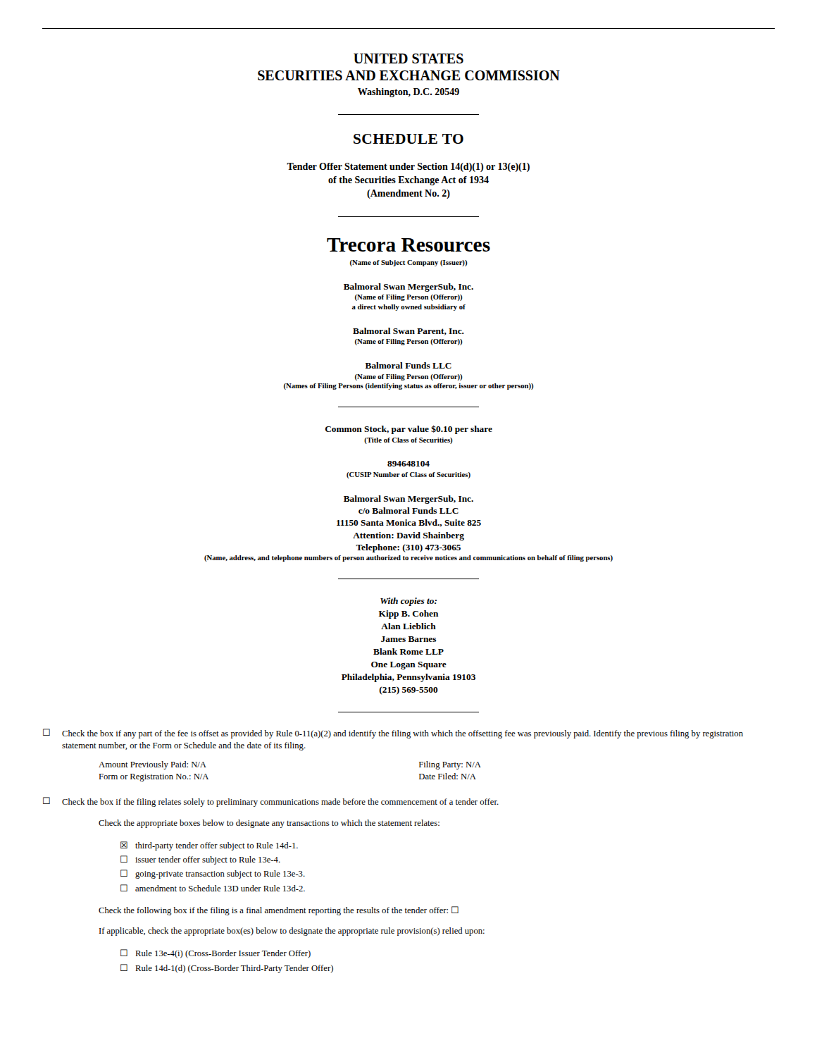UNITED STATES
SECURITIES AND EXCHANGE COMMISSION
Washington, D.C. 20549
SCHEDULE TO
Tender Offer Statement under Section 14(d)(1) or 13(e)(1)
of the Securities Exchange Act of 1934
(Amendment No. 2)
Trecora Resources
(Name of Subject Company (Issuer))
Balmoral Swan MergerSub, Inc.
(Name of Filing Person (Offeror))
a direct wholly owned subsidiary of
Balmoral Swan Parent, Inc.
(Name of Filing Person (Offeror))
Balmoral Funds LLC
(Name of Filing Person (Offeror))
(Names of Filing Persons (identifying status as offeror, issuer or other person))
Common Stock, par value $0.10 per share
(Title of Class of Securities)
894648104
(CUSIP Number of Class of Securities)
Balmoral Swan MergerSub, Inc.
c/o Balmoral Funds LLC
11150 Santa Monica Blvd., Suite 825
Attention: David Shainberg
Telephone: (310) 473-3065
(Name, address, and telephone numbers of person authorized to receive notices and communications on behalf of filing persons)
With copies to:
Kipp B. Cohen
Alan Lieblich
James Barnes
Blank Rome LLP
One Logan Square
Philadelphia, Pennsylvania 19103
(215) 569-5500
☐
Check the box if any part of the fee is offset as provided by Rule 0-11(a)(2) and identify the filing with which the offsetting fee was previously paid. Identify the previous filing by registration statement number, or the Form or Schedule and the date of its filing.
| Amount Previously Paid: N/A | Filing Party: N/A |
| Form or Registration No.: N/A | Date Filed: N/A |
☐
Check the box if the filing relates solely to preliminary communications made before the commencement of a tender offer.
Check the appropriate boxes below to designate any transactions to which the statement relates:
☒third-party tender offer subject to Rule 14d-1.
☐issuer tender offer subject to Rule 13e-4.
☐going-private transaction subject to Rule 13e-3.
☐amendment to Schedule 13D under Rule 13d-2.
Check the following box if the filing is a final amendment reporting the results of the tender offer: ☐
If applicable, check the appropriate box(es) below to designate the appropriate rule provision(s) relied upon:
☐Rule 13e-4(i) (Cross-Border Issuer Tender Offer)
☐Rule 14d-1(d) (Cross-Border Third-Party Tender Offer)